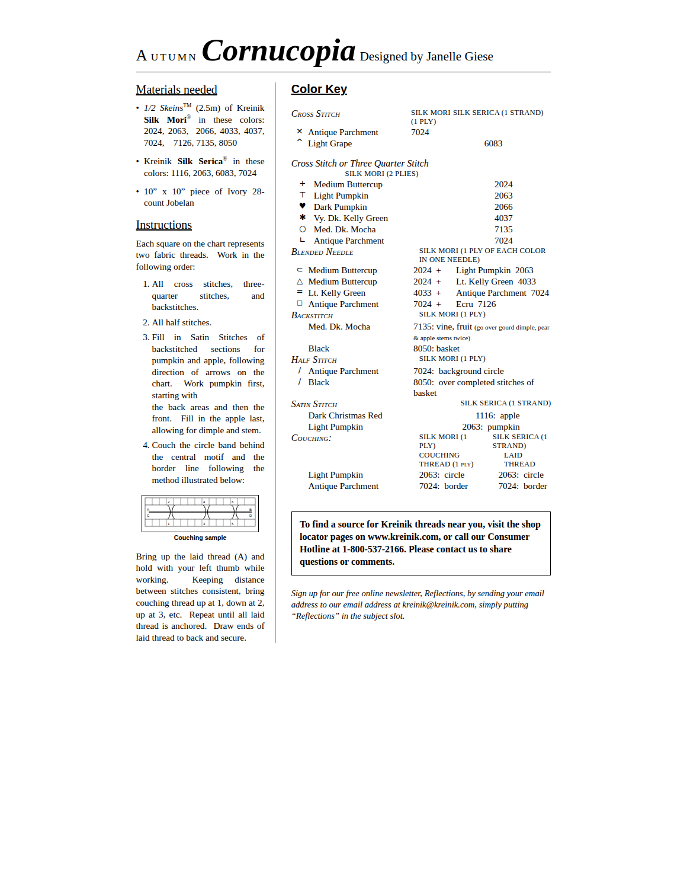AUTUMN Cornucopia Designed by Janelle Giese
Materials needed
1/2 Skeins TM (2.5m) of Kreinik Silk Mori® in these colors: 2024, 2063, 2066, 4033, 4037, 7024, 7126, 7135, 8050
Kreinik Silk Serica® in these colors: 1116, 2063, 6083, 7024
10” x 10” piece of Ivory 28-count Jobelan
Instructions
Each square on the chart represents two fabric threads. Work in the following order:
All cross stitches, three-quarter stitches, and backstitches.
All half stitches.
Fill in Satin Stitches of backstitched sections for pumpkin and apple, following direction of arrows on the chart. Work pumpkin first, starting with
the back areas and then the front. Fill in the apple last, allowing for dimple and stem.
Couch the circle band behind the central motif and the border line following the method illustrated below:
2 4 6 1 3 5 A C B D
Couching sample
Bring up the laid thread (A) and hold with your left thumb while working. Keeping distance between stitches consistent, bring couching thread up at 1, down at 2, up at 3, etc. Repeat until all laid thread is anchored. Draw ends of laid thread to back and secure.
Color Key
| Cross Stitch | SILK MORI (1 PLY) | SILK SERICA (1 STRAND) |
| ✕ | Antique Parchment | 7024 | |
| ^ | Light Grape | | 6083 |
Cross Stitch or Three Quarter Stitch
| | SILK MORI (2 PLIES) | |
| + | Medium Buttercup | 2024 |
| ⊤ | Light Pumpkin | 2063 |
| ♥ | Dark Pumpkin | 2066 |
| ✱ | Vy. Dk. Kelly Green | 4037 |
| ○ | Med. Dk. Mocha | 7135 |
| ∟ | Antique Parchment | 7024 |
| Blended Needle | SILK MORI (1 PLY OF EACH COLOR IN ONE NEEDLE) |
| ⊂ | Medium Buttercup | 2024 + | Light Pumpkin 2063 |
| △ | Medium Buttercup | 2024 + | Lt. Kelly Green 4033 |
| = | Lt. Kelly Green | 4033 + | Antique Parchment 7024 |
| □ | Antique Parchment | 7024 + | Ecru 7126 |
| Backstitch | SILK MORI (1 PLY) |
| | Med. Dk. Mocha | 7135: vine, fruit (go over gourd dimple, pear & apple stems twice) |
| | Black | 8050: basket |
| Half Stitch | SILK MORI (1 PLY) |
| ∕ | Antique Parchment | 7024: background circle |
| ∕ | Black | 8050: over completed stitches of basket |
| Satin Stitch | SILK SERICA (1 STRAND) |
| | Dark Christmas Red | 1116: apple |
| | Light Pumpkin | 2063: pumpkin |
| Couching: | SILK MORI (1 PLY) | SILK SERICA (1 STRAND) |
| | | COUCHING THREAD (1 ply) | LAID THREAD |
| | Light Pumpkin | 2063: circle | 2063: circle |
| | Antique Parchment | 7024: border | 7024: border |
To find a source for Kreinik threads near you, visit the shop locator pages on www.kreinik.com, or call our Consumer Hotline at 1-800-537-2166. Please contact us to share questions or comments.
Sign up for our free online newsletter, Reflections, by sending your email address to our email address at kreinik@kreinik.com, simply putting “Reflections” in the subject slot.